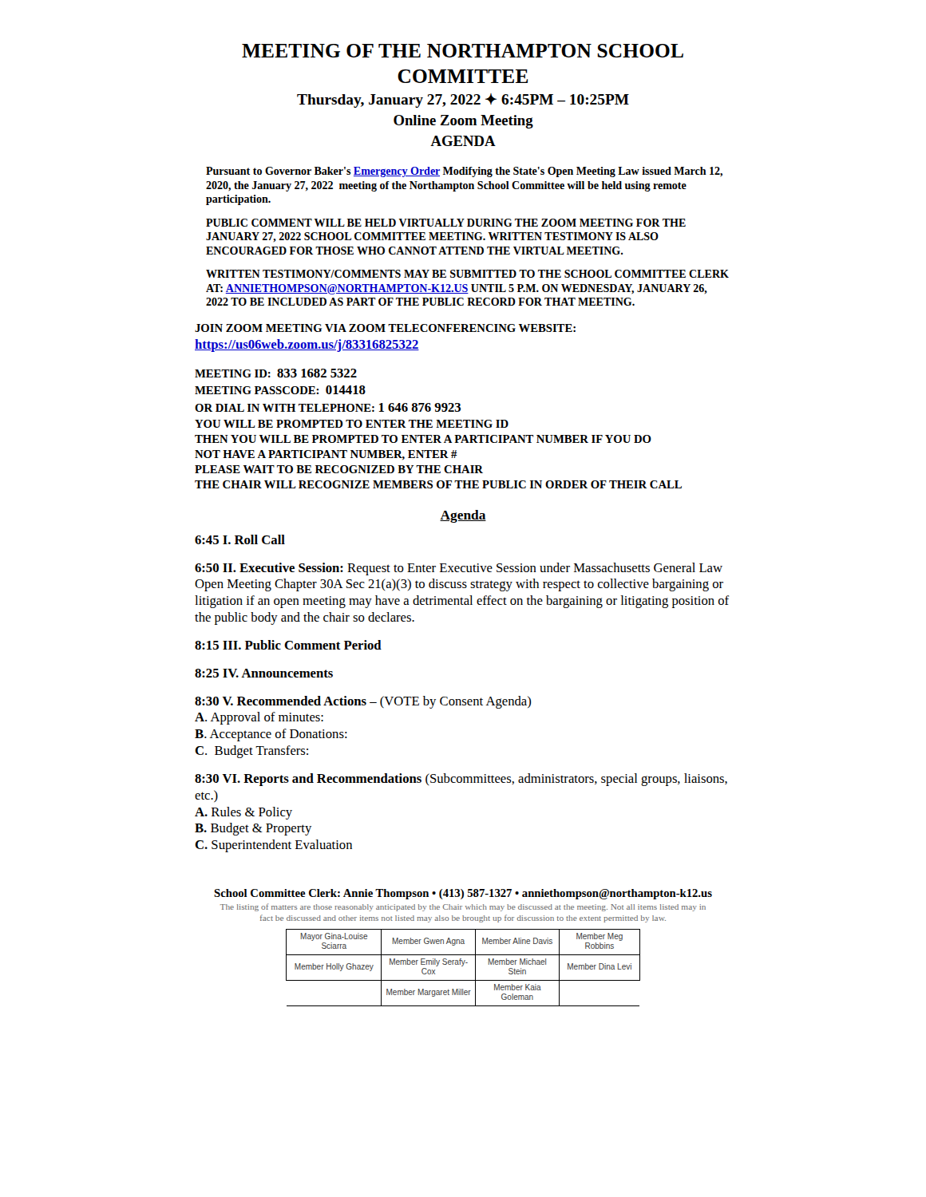MEETING OF THE NORTHAMPTON SCHOOL COMMITTEE
Thursday, January 27, 2022 ✦ 6:45PM – 10:25PM
Online Zoom Meeting
AGENDA
Pursuant to Governor Baker's Emergency Order Modifying the State's Open Meeting Law issued March 12, 2020, the January 27, 2022 meeting of the Northampton School Committee will be held using remote participation.
Public comment will be held virtually during the zoom meeting for the January 27, 2022 School Committee meeting. Written testimony is also encouraged for those who cannot attend the virtual meeting.
Written testimony/comments may be submitted to the School Committee Clerk at: anniethompson@northampton-k12.us until 5 p.m. on Wednesday, January 26, 2022 to be included as part of the public record for that meeting.
Join Zoom Meeting via Zoom Teleconferencing Website:
https://us06web.zoom.us/j/83316825322
Meeting ID: 833 1682 5322
Meeting Passcode: 014418
Or dial in with telephone: 1 646 876 9923
You will be prompted to enter the meeting ID
Then you will be prompted to enter a participant number if you do
not have a participant number, enter #
Please wait to be recognized by the chair
The chair will recognize members of the public in order of their call
Agenda
6:45 I. Roll Call
6:50 II. Executive Session: Request to Enter Executive Session under Massachusetts General Law Open Meeting Chapter 30A Sec 21(a)(3) to discuss strategy with respect to collective bargaining or litigation if an open meeting may have a detrimental effect on the bargaining or litigating position of the public body and the chair so declares.
8:15 III. Public Comment Period
8:25 IV. Announcements
8:30 V. Recommended Actions – (VOTE by Consent Agenda)
A. Approval of minutes:
B. Acceptance of Donations:
C. Budget Transfers:
8:30 VI. Reports and Recommendations (Subcommittees, administrators, special groups, liaisons, etc.)
A. Rules & Policy
B. Budget & Property
C. Superintendent Evaluation
School Committee Clerk: Annie Thompson • (413) 587-1327 • anniethompson@northampton-k12.us
The listing of matters are those reasonably anticipated by the Chair which may be discussed at the meeting. Not all items listed may in fact be discussed and other items not listed may also be brought up for discussion to the extent permitted by law.
| Mayor Gina-Louise Sciarra | Member Gwen Agna | Member Aline Davis | Member Meg Robbins |
| Member Holly Ghazey | Member Emily Serafy-Cox | Member Michael Stein | Member Dina Levi |
| | Member Margaret Miller | Member Kaia Goleman | |